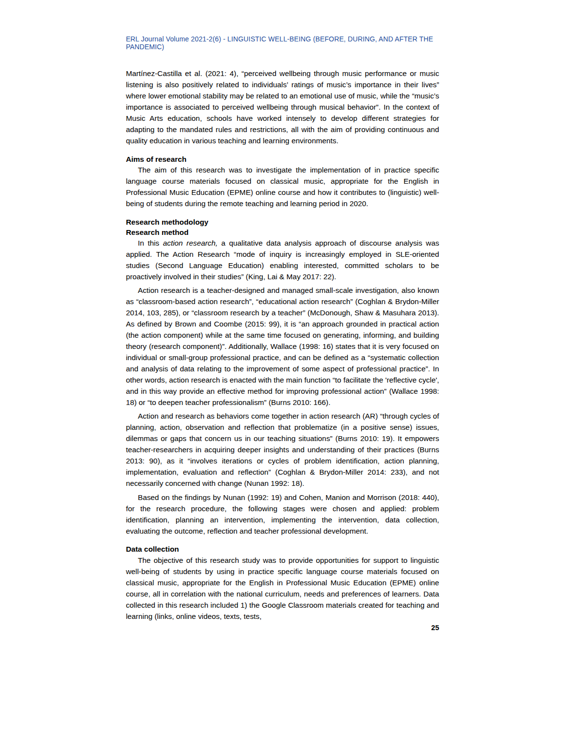ERL Journal Volume 2021-2(6) - LINGUISTIC WELL-BEING (BEFORE, DURING, AND AFTER THE PANDEMIC)
Martínez-Castilla et al. (2021: 4), “perceived wellbeing through music performance or music listening is also positively related to individuals’ ratings of music’s importance in their lives” where lower emotional stability may be related to an emotional use of music, while the “music’s importance is associated to perceived wellbeing through musical behavior”. In the context of Music Arts education, schools have worked intensely to develop different strategies for adapting to the mandated rules and restrictions, all with the aim of providing continuous and quality education in various teaching and learning environments.
Aims of research
The aim of this research was to investigate the implementation of in practice specific language course materials focused on classical music, appropriate for the English in Professional Music Education (EPME) online course and how it contributes to (linguistic) well-being of students during the remote teaching and learning period in 2020.
Research methodology
Research method
In this action research, a qualitative data analysis approach of discourse analysis was applied. The Action Research “mode of inquiry is increasingly employed in SLE-oriented studies (Second Language Education) enabling interested, committed scholars to be proactively involved in their studies” (King, Lai & May 2017: 22).
Action research is a teacher-designed and managed small-scale investigation, also known as “classroom-based action research”, “educational action research” (Coghlan & Brydon-Miller 2014, 103, 285), or “classroom research by a teacher” (McDonough, Shaw & Masuhara 2013). As defined by Brown and Coombe (2015: 99), it is “an approach grounded in practical action (the action component) while at the same time focused on generating, informing, and building theory (research component)”. Additionally, Wallace (1998: 16) states that it is very focused on individual or small-group professional practice, and can be defined as a “systematic collection and analysis of data relating to the improvement of some aspect of professional practice”. In other words, action research is enacted with the main function “to facilitate the 'reflective cycle', and in this way provide an effective method for improving professional action” (Wallace 1998: 18) or “to deepen teacher professionalism” (Burns 2010: 166).
Action and research as behaviors come together in action research (AR) “through cycles of planning, action, observation and reflection that problematize (in a positive sense) issues, dilemmas or gaps that concern us in our teaching situations” (Burns 2010: 19). It empowers teacher-researchers in acquiring deeper insights and understanding of their practices (Burns 2013: 90), as it “involves iterations or cycles of problem identification, action planning, implementation, evaluation and reflection” (Coghlan & Brydon-Miller 2014: 233), and not necessarily concerned with change (Nunan 1992: 18).
Based on the findings by Nunan (1992: 19) and Cohen, Manion and Morrison (2018: 440), for the research procedure, the following stages were chosen and applied: problem identification, planning an intervention, implementing the intervention, data collection, evaluating the outcome, reflection and teacher professional development.
Data collection
The objective of this research study was to provide opportunities for support to linguistic well-being of students by using in practice specific language course materials focused on classical music, appropriate for the English in Professional Music Education (EPME) online course, all in correlation with the national curriculum, needs and preferences of learners. Data collected in this research included 1) the Google Classroom materials created for teaching and learning (links, online videos, texts, tests,
25